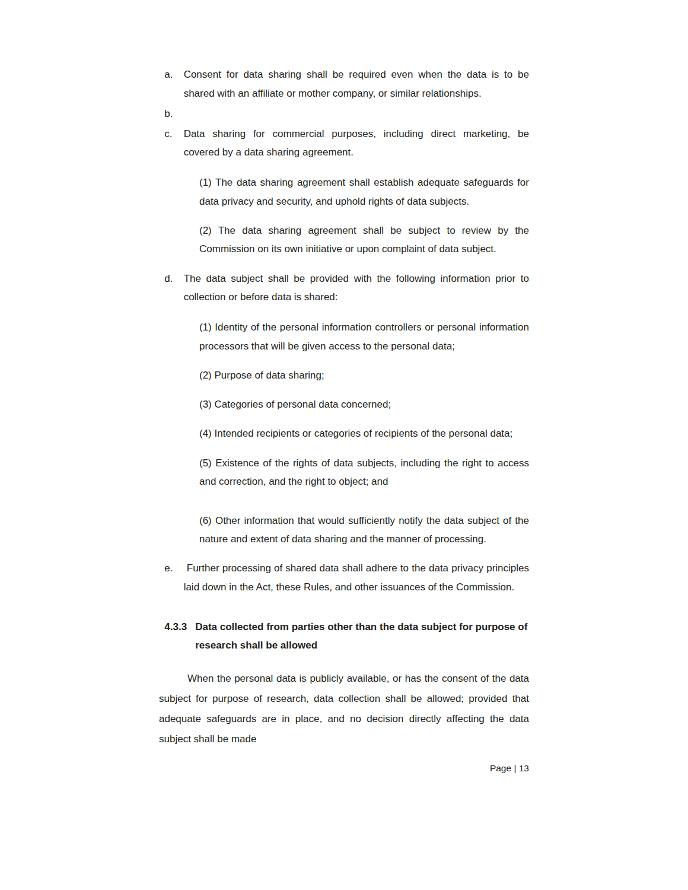a.
Consent for data sharing shall be required even when the data is to be shared with an affiliate or mother company, or similar relationships.
b.
c.
Data sharing for commercial purposes, including direct marketing, be covered by a data sharing agreement.
(1) The data sharing agreement shall establish adequate safeguards for data privacy and security, and uphold rights of data subjects.
(2) The data sharing agreement shall be subject to review by the Commission on its own initiative or upon complaint of data subject.
d.
The data subject shall be provided with the following information prior to collection or before data is shared:
(1) Identity of the personal information controllers or personal information processors that will be given access to the personal data;
(2) Purpose of data sharing;
(3) Categories of personal data concerned;
(4) Intended recipients or categories of recipients of the personal data;
(5) Existence of the rights of data subjects, including the right to access and correction, and the right to object; and
(6) Other information that would sufficiently notify the data subject of the nature and extent of data sharing and the manner of processing.
e.
Further processing of shared data shall adhere to the data privacy principles laid down in the Act, these Rules, and other issuances of the Commission.
4.3.3 Data collected from parties other than the data subject for purpose of research shall be allowed
When the personal data is publicly available, or has the consent of the data subject for purpose of research, data collection shall be allowed; provided that adequate safeguards are in place, and no decision directly affecting the data subject shall be made
Page | 13